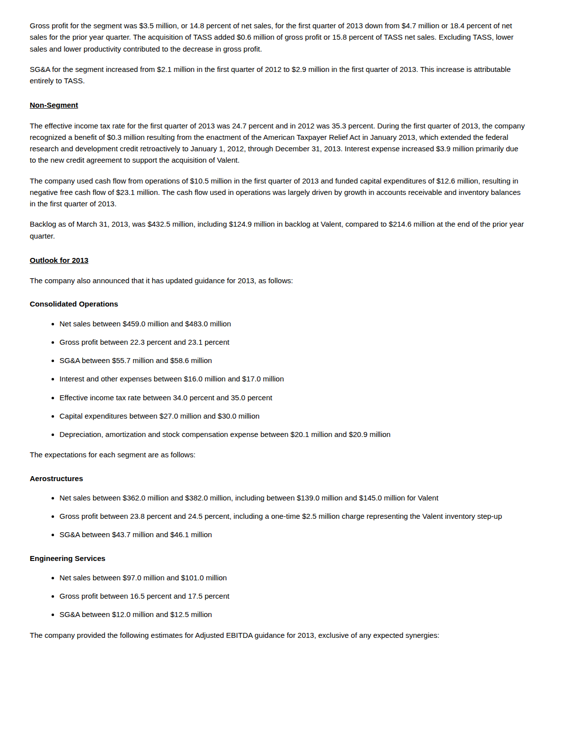Gross profit for the segment was $3.5 million, or 14.8 percent of net sales, for the first quarter of 2013 down from $4.7 million or 18.4 percent of net sales for the prior year quarter. The acquisition of TASS added $0.6 million of gross profit or 15.8 percent of TASS net sales. Excluding TASS, lower sales and lower productivity contributed to the decrease in gross profit.
SG&A for the segment increased from $2.1 million in the first quarter of 2012 to $2.9 million in the first quarter of 2013. This increase is attributable entirely to TASS.
Non-Segment
The effective income tax rate for the first quarter of 2013 was 24.7 percent and in 2012 was 35.3 percent. During the first quarter of 2013, the company recognized a benefit of $0.3 million resulting from the enactment of the American Taxpayer Relief Act in January 2013, which extended the federal research and development credit retroactively to January 1, 2012, through December 31, 2013. Interest expense increased $3.9 million primarily due to the new credit agreement to support the acquisition of Valent.
The company used cash flow from operations of $10.5 million in the first quarter of 2013 and funded capital expenditures of $12.6 million, resulting in negative free cash flow of $23.1 million. The cash flow used in operations was largely driven by growth in accounts receivable and inventory balances in the first quarter of 2013.
Backlog as of March 31, 2013, was $432.5 million, including $124.9 million in backlog at Valent, compared to $214.6 million at the end of the prior year quarter.
Outlook for 2013
The company also announced that it has updated guidance for 2013, as follows:
Consolidated Operations
Net sales between $459.0 million and $483.0 million
Gross profit between 22.3 percent and 23.1 percent
SG&A between $55.7 million and $58.6 million
Interest and other expenses between $16.0 million and $17.0 million
Effective income tax rate between 34.0 percent and 35.0 percent
Capital expenditures between $27.0 million and $30.0 million
Depreciation, amortization and stock compensation expense between $20.1 million and $20.9 million
The expectations for each segment are as follows:
Aerostructures
Net sales between $362.0 million and $382.0 million, including between $139.0 million and $145.0 million for Valent
Gross profit between 23.8 percent and 24.5 percent, including a one-time $2.5 million charge representing the Valent inventory step-up
SG&A between $43.7 million and $46.1 million
Engineering Services
Net sales between $97.0 million and $101.0 million
Gross profit between 16.5 percent and 17.5 percent
SG&A between $12.0 million and $12.5 million
The company provided the following estimates for Adjusted EBITDA guidance for 2013, exclusive of any expected synergies: